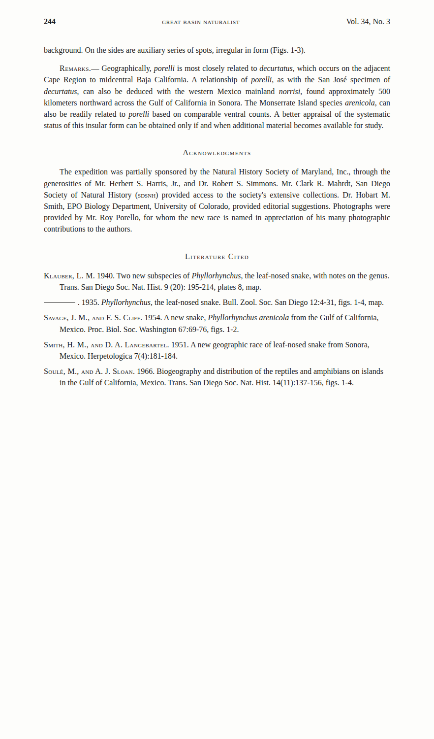244 great basin naturalist Vol. 34, No. 3
background. On the sides are auxiliary series of spots, irregular in form (Figs. 1-3).
Remarks.— Geographically, porelli is most closely related to decurtatus, which occurs on the adjacent Cape Region to midcentral Baja California. A relationship of porelli, as with the San José specimen of decurtatus, can also be deduced with the western Mexico mainland norrisi, found approximately 500 kilometers northward across the Gulf of California in Sonora. The Monserrate Island species arenicola, can also be readily related to porelli based on comparable ventral counts. A better appraisal of the systematic status of this insular form can be obtained only if and when additional material becomes available for study.
Acknowledgments
The expedition was partially sponsored by the Natural History Society of Maryland, Inc., through the generosities of Mr. Herbert S. Harris, Jr., and Dr. Robert S. Simmons. Mr. Clark R. Mahrdt, San Diego Society of Natural History (sdsnh) provided access to the society's extensive collections. Dr. Hobart M. Smith, EPO Biology Department, University of Colorado, provided editorial suggestions. Photographs were provided by Mr. Roy Porello, for whom the new race is named in appreciation of his many photographic contributions to the authors.
Literature Cited
Klauber, L. M. 1940. Two new subspecies of Phyllorhynchus, the leaf-nosed snake, with notes on the genus. Trans. San Diego Soc. Nat. Hist. 9 (20): 195-214, plates 8, map.
. 1935. Phyllorhynchus, the leaf-nosed snake. Bull. Zool. Soc. San Diego 12:4-31, figs. 1-4, map.
Savage, J. M., and F. S. Cliff. 1954. A new snake, Phyllorhynchus arenicola from the Gulf of California, Mexico. Proc. Biol. Soc. Washington 67:69-76, figs. 1-2.
Smith, H. M., and D. A. Langebartel. 1951. A new geographic race of leaf-nosed snake from Sonora, Mexico. Herpetologica 7(4):181-184.
Soulé, M., and A. J. Sloan. 1966. Biogeography and distribution of the reptiles and amphibians on islands in the Gulf of California, Mexico. Trans. San Diego Soc. Nat. Hist. 14(11):137-156, figs. 1-4.